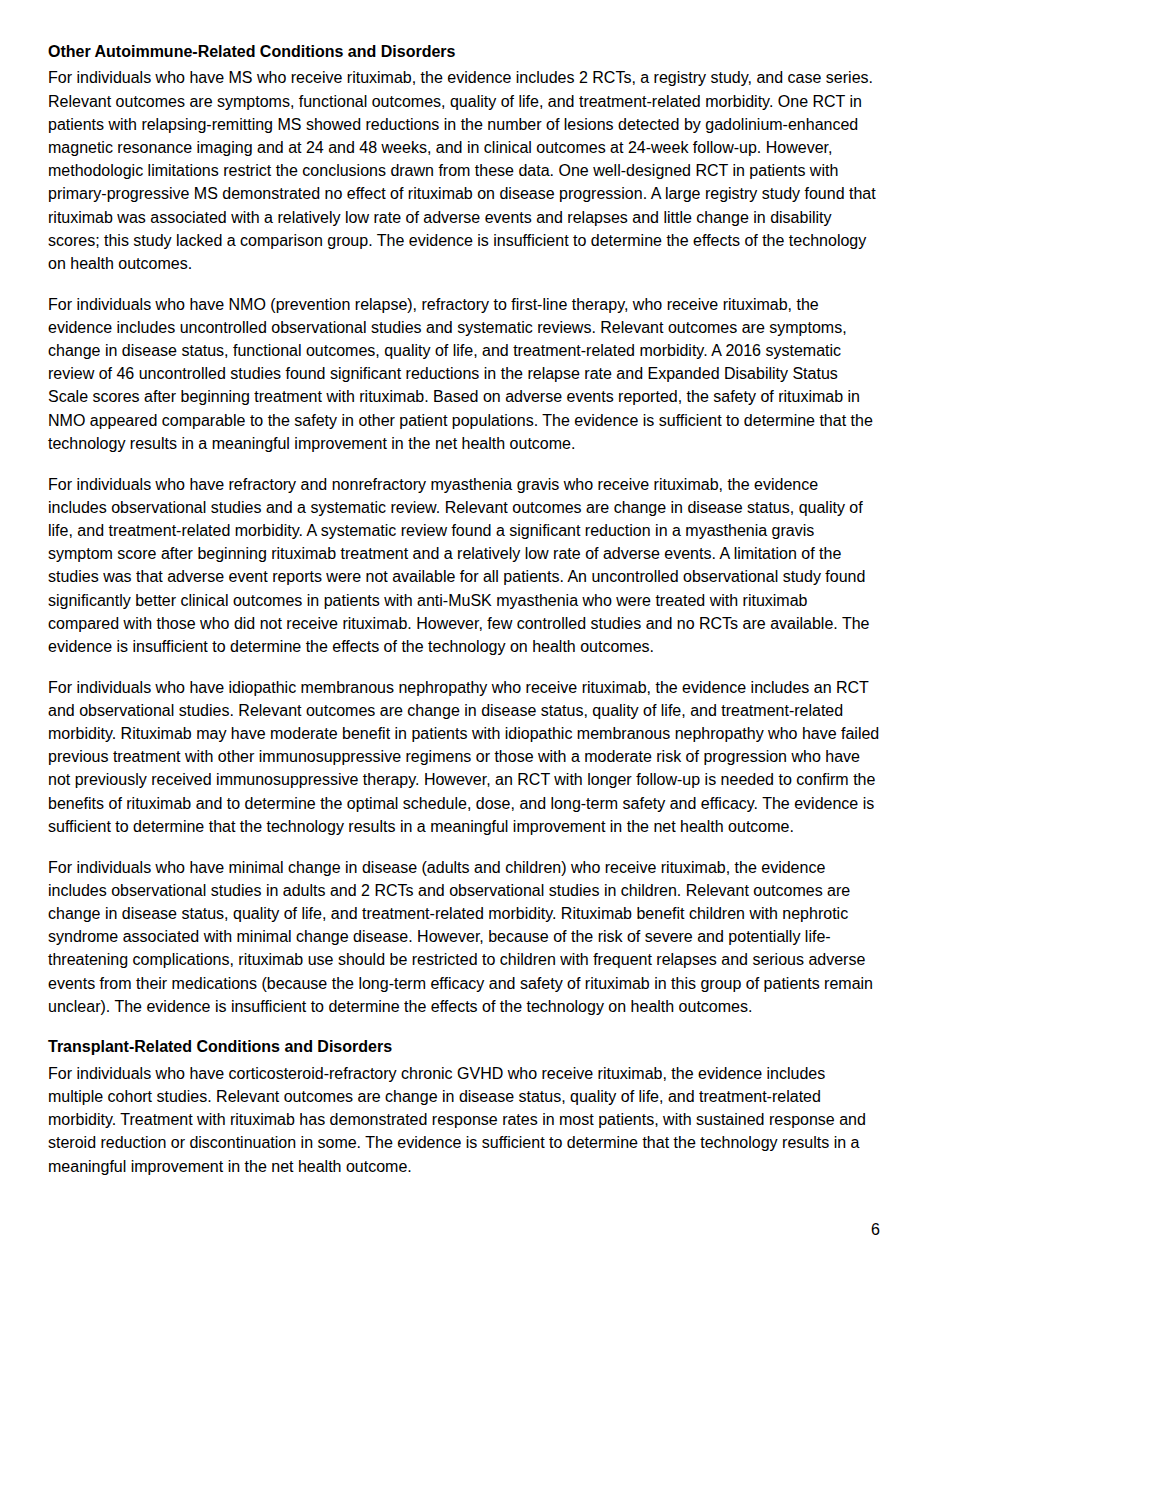Other Autoimmune-Related Conditions and Disorders
For individuals who have MS who receive rituximab, the evidence includes 2 RCTs, a registry study, and case series. Relevant outcomes are symptoms, functional outcomes, quality of life, and treatment-related morbidity. One RCT in patients with relapsing-remitting MS showed reductions in the number of lesions detected by gadolinium-enhanced magnetic resonance imaging and at 24 and 48 weeks, and in clinical outcomes at 24-week follow-up. However, methodologic limitations restrict the conclusions drawn from these data. One well-designed RCT in patients with primary-progressive MS demonstrated no effect of rituximab on disease progression. A large registry study found that rituximab was associated with a relatively low rate of adverse events and relapses and little change in disability scores; this study lacked a comparison group. The evidence is insufficient to determine the effects of the technology on health outcomes.
For individuals who have NMO (prevention relapse), refractory to first-line therapy, who receive rituximab, the evidence includes uncontrolled observational studies and systematic reviews. Relevant outcomes are symptoms, change in disease status, functional outcomes, quality of life, and treatment-related morbidity. A 2016 systematic review of 46 uncontrolled studies found significant reductions in the relapse rate and Expanded Disability Status Scale scores after beginning treatment with rituximab. Based on adverse events reported, the safety of rituximab in NMO appeared comparable to the safety in other patient populations. The evidence is sufficient to determine that the technology results in a meaningful improvement in the net health outcome.
For individuals who have refractory and nonrefractory myasthenia gravis who receive rituximab, the evidence includes observational studies and a systematic review. Relevant outcomes are change in disease status, quality of life, and treatment-related morbidity. A systematic review found a significant reduction in a myasthenia gravis symptom score after beginning rituximab treatment and a relatively low rate of adverse events. A limitation of the studies was that adverse event reports were not available for all patients. An uncontrolled observational study found significantly better clinical outcomes in patients with anti-MuSK myasthenia who were treated with rituximab compared with those who did not receive rituximab. However, few controlled studies and no RCTs are available. The evidence is insufficient to determine the effects of the technology on health outcomes.
For individuals who have idiopathic membranous nephropathy who receive rituximab, the evidence includes an RCT and observational studies. Relevant outcomes are change in disease status, quality of life, and treatment-related morbidity. Rituximab may have moderate benefit in patients with idiopathic membranous nephropathy who have failed previous treatment with other immunosuppressive regimens or those with a moderate risk of progression who have not previously received immunosuppressive therapy. However, an RCT with longer follow-up is needed to confirm the benefits of rituximab and to determine the optimal schedule, dose, and long-term safety and efficacy. The evidence is sufficient to determine that the technology results in a meaningful improvement in the net health outcome.
For individuals who have minimal change in disease (adults and children) who receive rituximab, the evidence includes observational studies in adults and 2 RCTs and observational studies in children. Relevant outcomes are change in disease status, quality of life, and treatment-related morbidity. Rituximab benefit children with nephrotic syndrome associated with minimal change disease. However, because of the risk of severe and potentially life-threatening complications, rituximab use should be restricted to children with frequent relapses and serious adverse events from their medications (because the long-term efficacy and safety of rituximab in this group of patients remain unclear). The evidence is insufficient to determine the effects of the technology on health outcomes.
Transplant-Related Conditions and Disorders
For individuals who have corticosteroid-refractory chronic GVHD who receive rituximab, the evidence includes multiple cohort studies. Relevant outcomes are change in disease status, quality of life, and treatment-related morbidity. Treatment with rituximab has demonstrated response rates in most patients, with sustained response and steroid reduction or discontinuation in some. The evidence is sufficient to determine that the technology results in a meaningful improvement in the net health outcome.
6